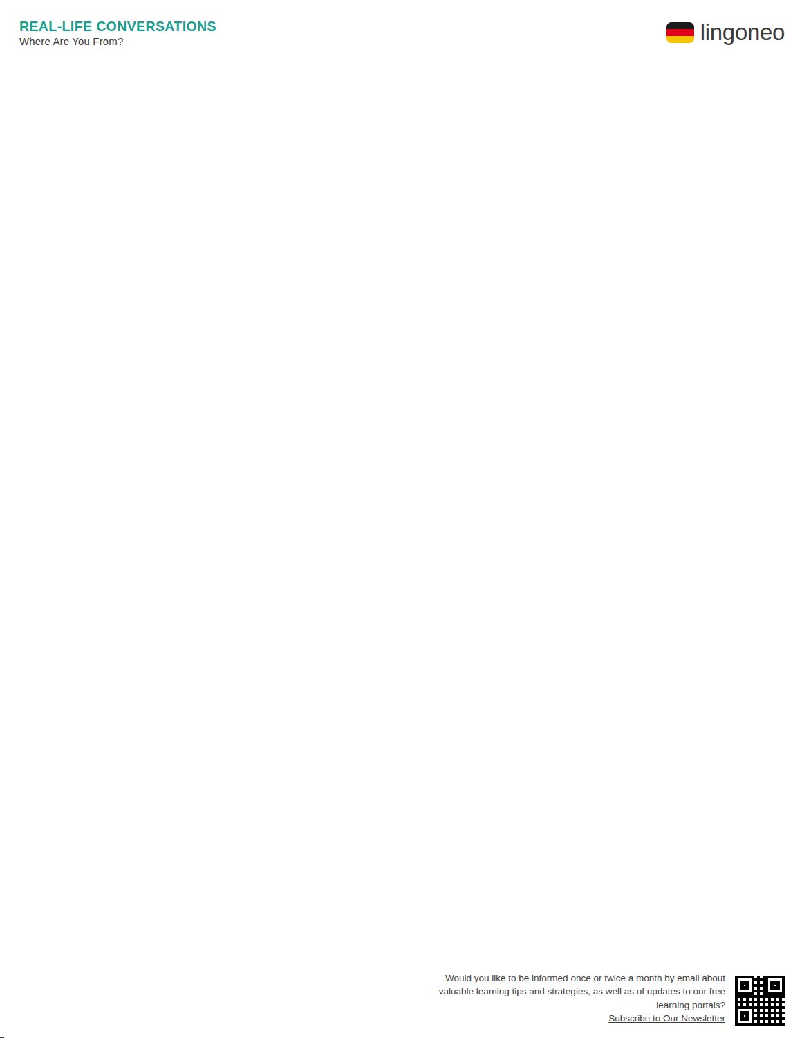Real-Life Conversations
Where Are You From?
lingoneo
Would you like to be informed once or twice a month by email about valuable learning tips and strategies, as well as of updates to our free learning portals?
Subscribe to Our Newsletter